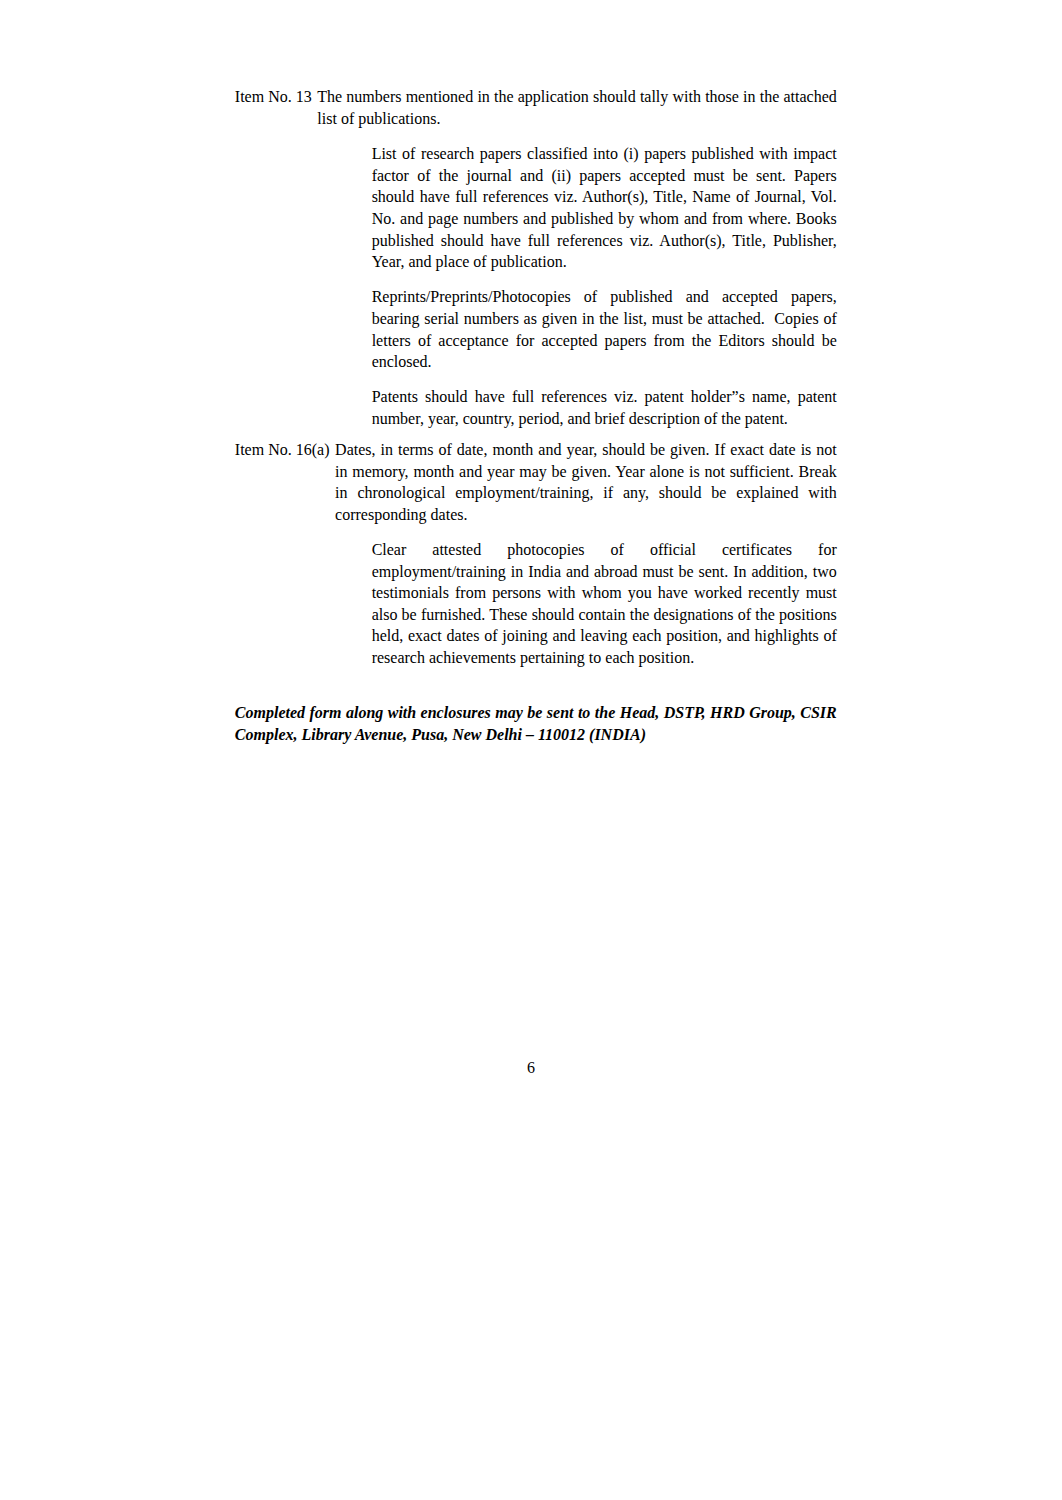Item No. 13
The numbers mentioned in the application should tally with those in the attached list of publications.
List of research papers classified into (i) papers published with impact factor of the journal and (ii) papers accepted must be sent. Papers should have full references viz. Author(s), Title, Name of Journal, Vol. No. and page numbers and published by whom and from where. Books published should have full references viz. Author(s), Title, Publisher, Year, and place of publication.
Reprints/Preprints/Photocopies of published and accepted papers, bearing serial numbers as given in the list, must be attached. Copies of letters of acceptance for accepted papers from the Editors should be enclosed.
Patents should have full references viz. patent holder”s name, patent number, year, country, period, and brief description of the patent.
Item No. 16(a)
Dates, in terms of date, month and year, should be given. If exact date is not in memory, month and year may be given. Year alone is not sufficient. Break in chronological employment/training, if any, should be explained with corresponding dates.
Clear attested photocopies of official certificates for employment/training in India and abroad must be sent. In addition, two testimonials from persons with whom you have worked recently must also be furnished. These should contain the designations of the positions held, exact dates of joining and leaving each position, and highlights of research achievements pertaining to each position.
Completed form along with enclosures may be sent to the Head, DSTP, HRD Group, CSIR Complex, Library Avenue, Pusa, New Delhi – 110012 (INDIA)
6